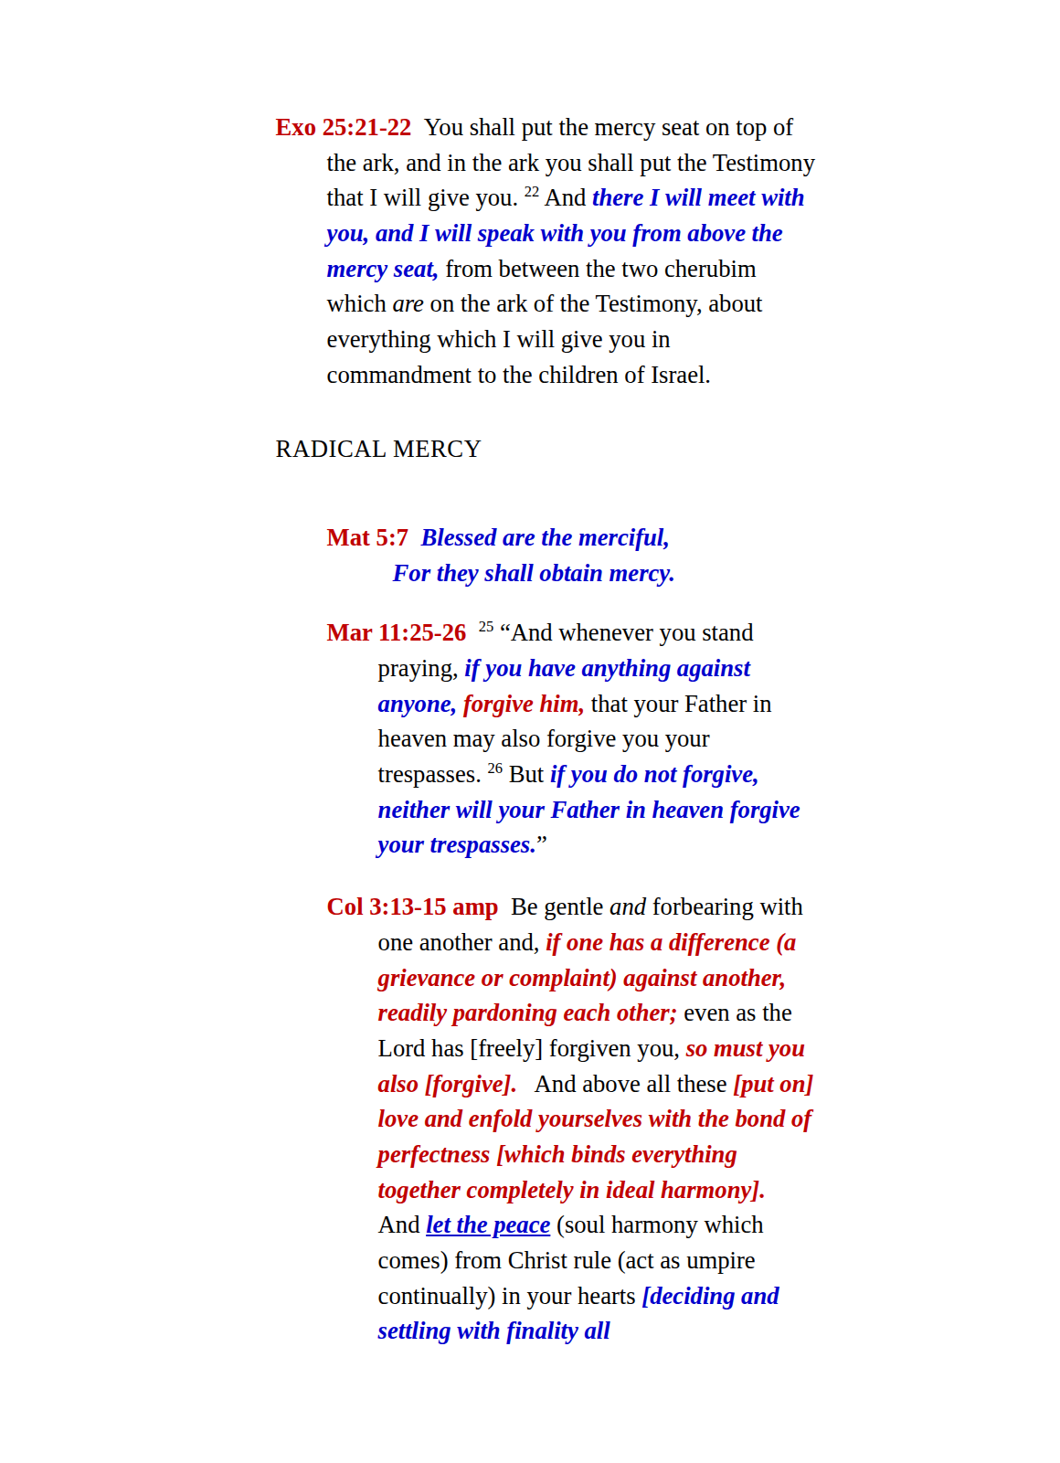Exo 25:21-22 You shall put the mercy seat on top of the ark, and in the ark you shall put the Testimony that I will give you. 22 And there I will meet with you, and I will speak with you from above the mercy seat, from between the two cherubim which are on the ark of the Testimony, about everything which I will give you in commandment to the children of Israel.
RADICAL MERCY
Mat 5:7 Blessed are the merciful, For they shall obtain mercy.
Mar 11:25-26 25 “And whenever you stand praying, if you have anything against anyone, forgive him, that your Father in heaven may also forgive you your trespasses. 26 But if you do not forgive, neither will your Father in heaven forgive your trespasses.”
Col 3:13-15 amp Be gentle and forbearing with one another and, if one has a difference (a grievance or complaint) against another, readily pardoning each other; even as the Lord has [freely] forgiven you, so must you also [forgive]. And above all these [put on] love and enfold yourselves with the bond of perfectness [which binds everything together completely in ideal harmony]. And let the peace (soul harmony which comes) from Christ rule (act as umpire continually) in your hearts [deciding and settling with finality all